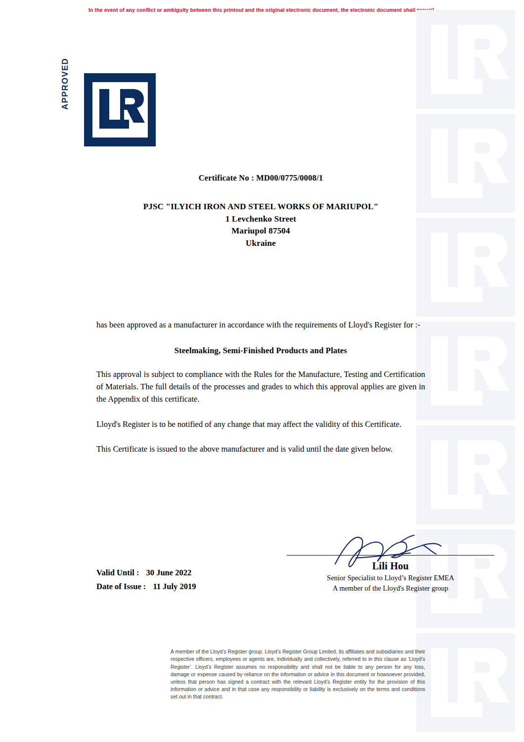In the event of any conflict or ambiguity between this printout and the original electronic document, the electronic document shall prevail.
APPROVED
Certificate No : MD00/0775/0008/1
PJSC "ILYICH IRON AND STEEL WORKS OF MARIUPOL"
1 Levchenko Street
Mariupol 87504
Ukraine
has been approved as a manufacturer in accordance with the requirements of Lloyd's Register for :-
Steelmaking, Semi-Finished Products and Plates
This approval is subject to compliance with the Rules for the Manufacture, Testing and Certification of Materials. The full details of the processes and grades to which this approval applies are given in the Appendix of this certificate.
Lloyd's Register is to be notified of any change that may affect the validity of this Certificate.
This Certificate is issued to the above manufacturer and is valid until the date given below.
Valid Until : 30 June 2022
Date of Issue : 11 July 2019
Lili Hou
Senior Specialist to Lloyd’s Register EMEA
A member of the Lloyd's Register group
A member of the Lloyd’s Register group. Lloyd’s Register Group Limited, its affiliates and subsidiaries and their respective officers, employees or agents are, individually and collectively, referred to in this clause as ‘Lloyd’s Register’. Lloyd’s Register assumes no responsibility and shall not be liable to any person for any loss, damage or expense caused by reliance on the information or advice in this document or howsoever provided, unless that person has signed a contract with the relevant Lloyd’s Register entity for the provision of this information or advice and in that case any responsibility or liability is exclusively on the terms and conditions set out in that contract.